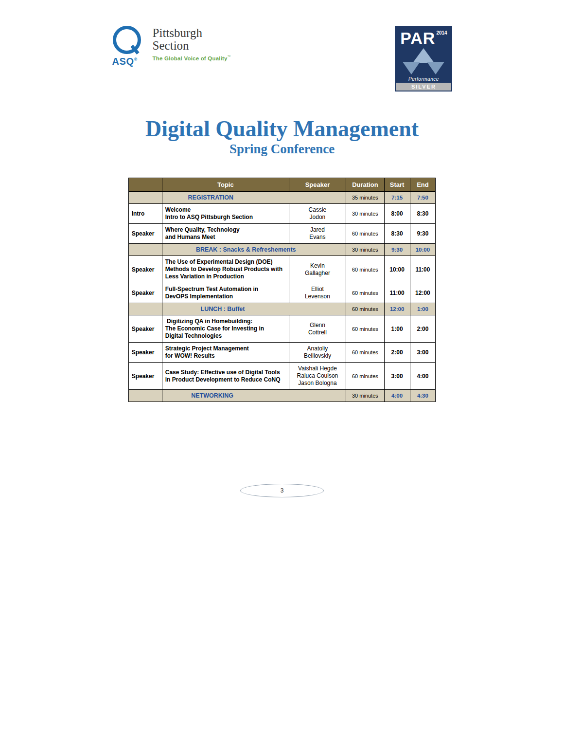ASQ®
Pittsburgh
Section
The Global Voice of Quality™
PAR 2014
Performance
SILVER
Digital Quality Management
Spring Conference
| | Topic | Speaker | Duration | Start | End |
| --- | --- | --- | --- | --- | --- |
| | REGISTRATION | 35 minutes | 7:15 | 7:50 |
| Intro | Welcome Intro to ASQ Pittsburgh Section | Cassie Jodon | 30 minutes | 8:00 | 8:30 |
| Speaker | Where Quality, Technology and Humans Meet | Jared Evans | 60 minutes | 8:30 | 9:30 |
| | BREAK : Snacks & Refreshements | 30 minutes | 9:30 | 10:00 |
| Speaker | The Use of Experimental Design (DOE) Methods to Develop Robust Products with Less Variation in Production | Kevin Gallagher | 60 minutes | 10:00 | 11:00 |
| Speaker | Full-Spectrum Test Automation in DevOPS Implementation | Elliot Levenson | 60 minutes | 11:00 | 12:00 |
| | LUNCH : Buffet | 60 minutes | 12:00 | 1:00 |
| Speaker | Digitizing QA in Homebuilding: The Economic Case for Investing in Digital Technologies | Glenn Cottrell | 60 minutes | 1:00 | 2:00 |
| Speaker | Strategic Project Management for WOW! Results | Anatoliy Belilovskiy | 60 minutes | 2:00 | 3:00 |
| Speaker | Case Study: Effective use of Digital Tools in Product Development to Reduce CoNQ | Vaishali Hegde Raluca Coulson Jason Bologna | 60 minutes | 3:00 | 4:00 |
| | NETWORKING | 30 minutes | 4:00 | 4:30 |
3